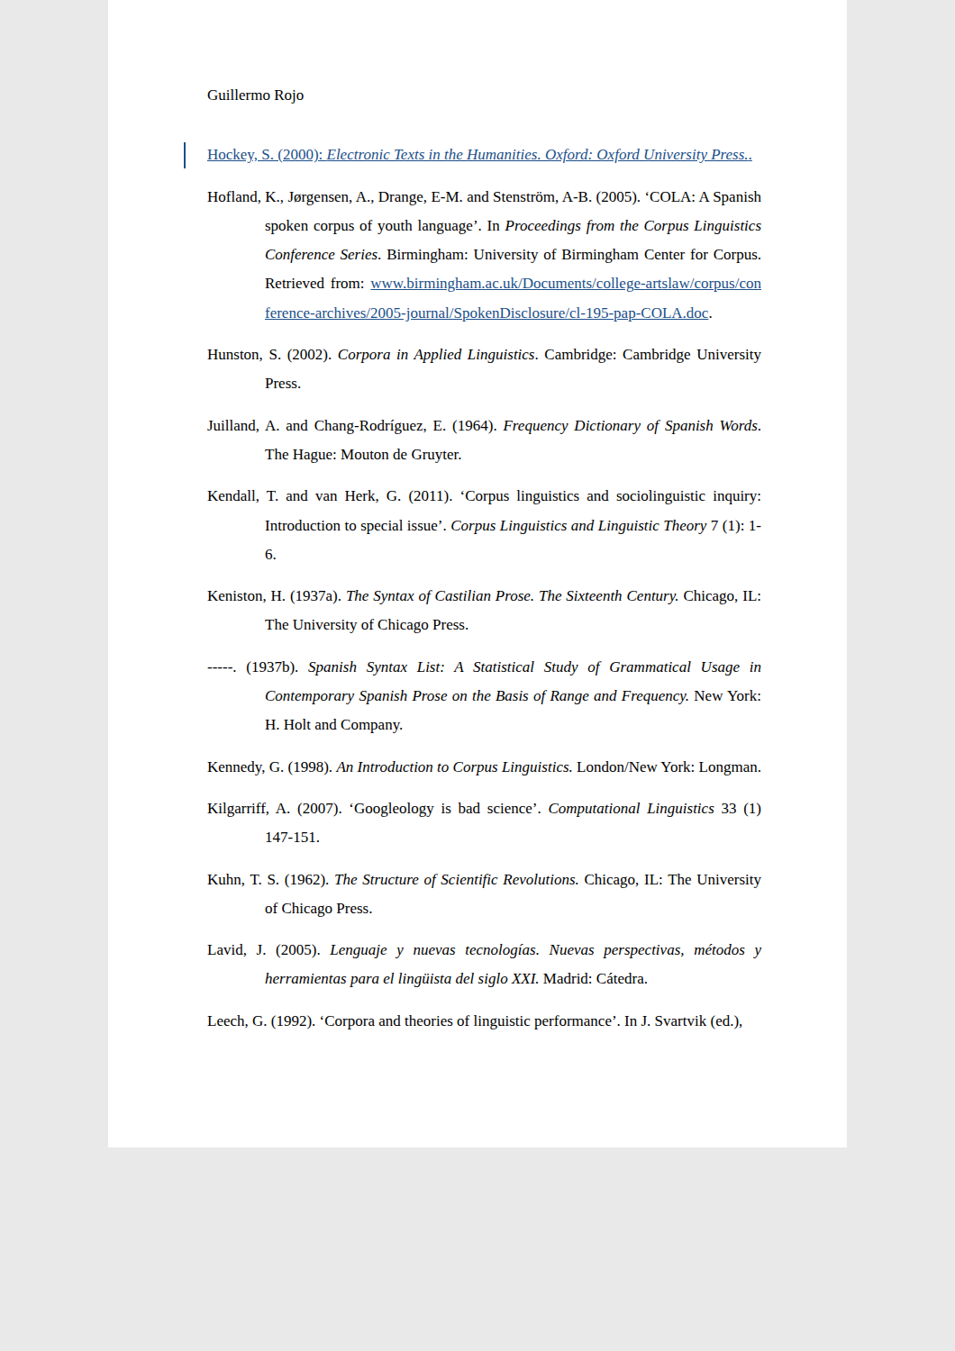Guillermo Rojo
Hockey, S. (2000): Electronic Texts in the Humanities. Oxford: Oxford University Press..
Hofland, K., Jørgensen, A., Drange, E-M. and Stenström, A-B. (2005). ‘COLA: A Spanish spoken corpus of youth language’. In Proceedings from the Corpus Linguistics Conference Series. Birmingham: University of Birmingham Center for Corpus. Retrieved from: www.birmingham.ac.uk/Documents/college-artslaw/corpus/conference-archives/2005-journal/SpokenDisclosure/cl-195-pap-COLA.doc.
Hunston, S. (2002). Corpora in Applied Linguistics. Cambridge: Cambridge University Press.
Juilland, A. and Chang-Rodríguez, E. (1964). Frequency Dictionary of Spanish Words. The Hague: Mouton de Gruyter.
Kendall, T. and van Herk, G. (2011). ‘Corpus linguistics and sociolinguistic inquiry: Introduction to special issue’. Corpus Linguistics and Linguistic Theory 7 (1): 1-6.
Keniston, H. (1937a). The Syntax of Castilian Prose. The Sixteenth Century. Chicago, IL: The University of Chicago Press.
-----. (1937b). Spanish Syntax List: A Statistical Study of Grammatical Usage in Contemporary Spanish Prose on the Basis of Range and Frequency. New York: H. Holt and Company.
Kennedy, G. (1998). An Introduction to Corpus Linguistics. London/New York: Longman.
Kilgarriff, A. (2007). ‘Googleology is bad science’. Computational Linguistics 33 (1) 147-151.
Kuhn, T. S. (1962). The Structure of Scientific Revolutions. Chicago, IL: The University of Chicago Press.
Lavid, J. (2005). Lenguaje y nuevas tecnologías. Nuevas perspectivas, métodos y herramientas para el lingüista del siglo XXI. Madrid: Cátedra.
Leech, G. (1992). ‘Corpora and theories of linguistic performance’. In J. Svartvik (ed.),